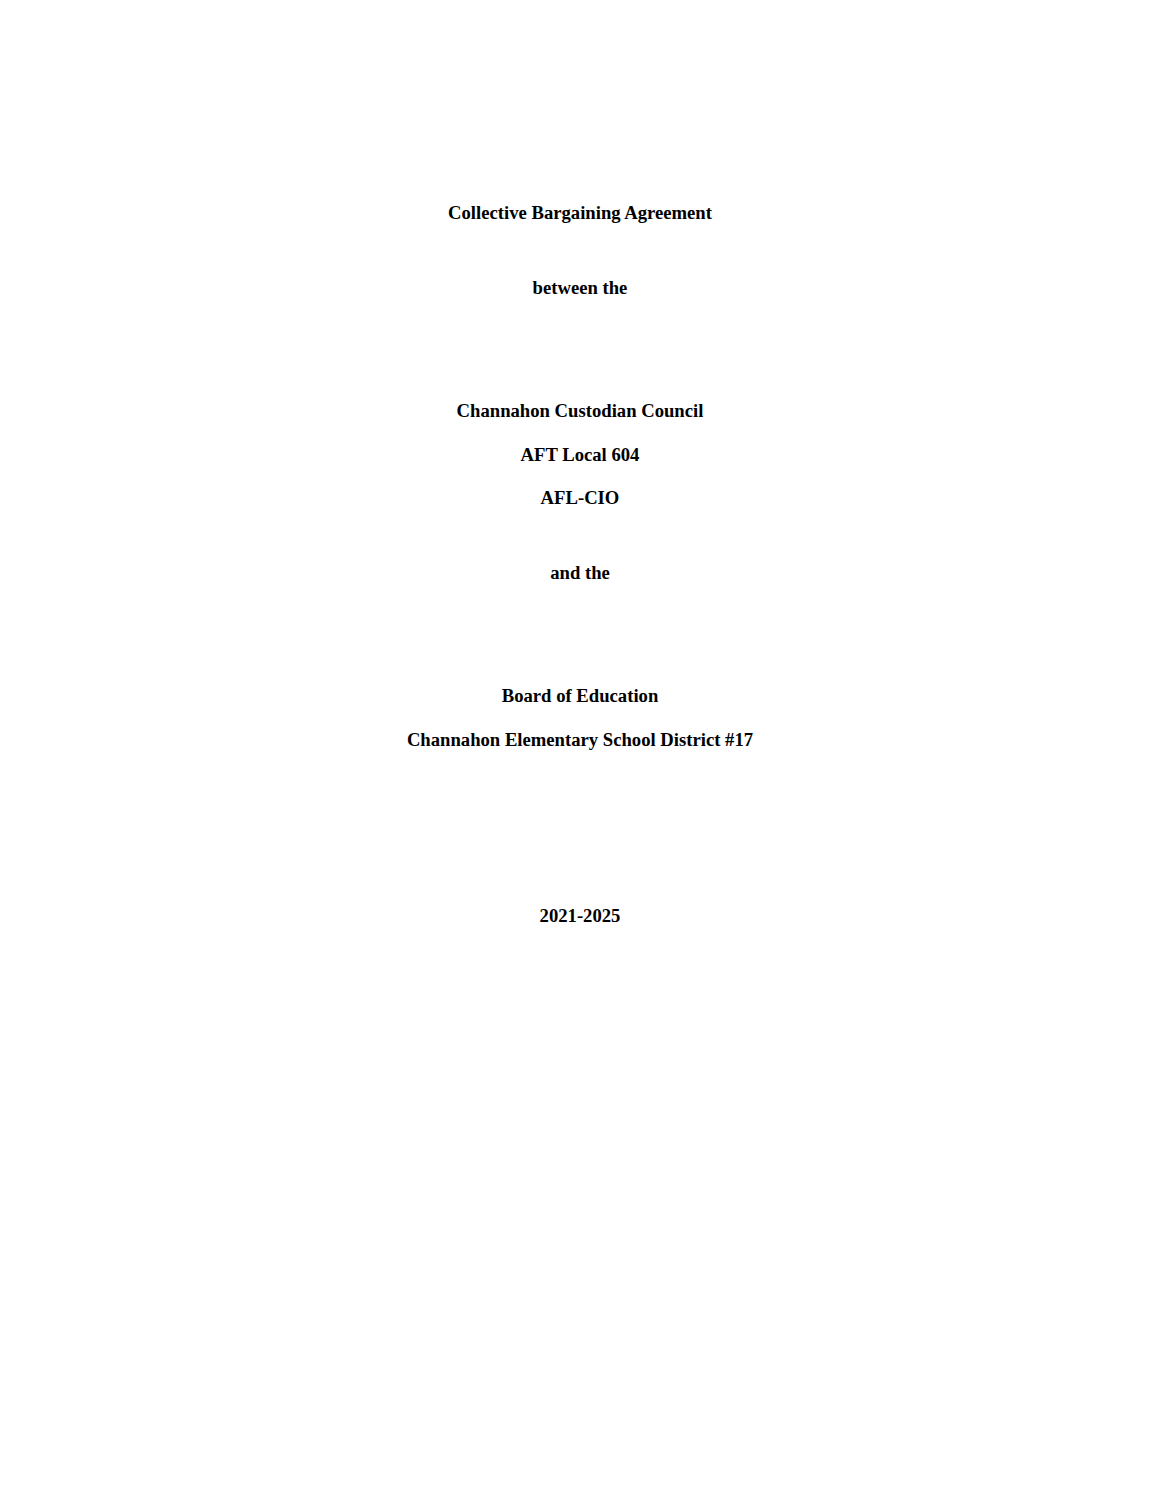Collective Bargaining Agreement
between the
Channahon Custodian Council
AFT Local 604
AFL-CIO
and the
Board of Education
Channahon Elementary School District #17
2021-2025